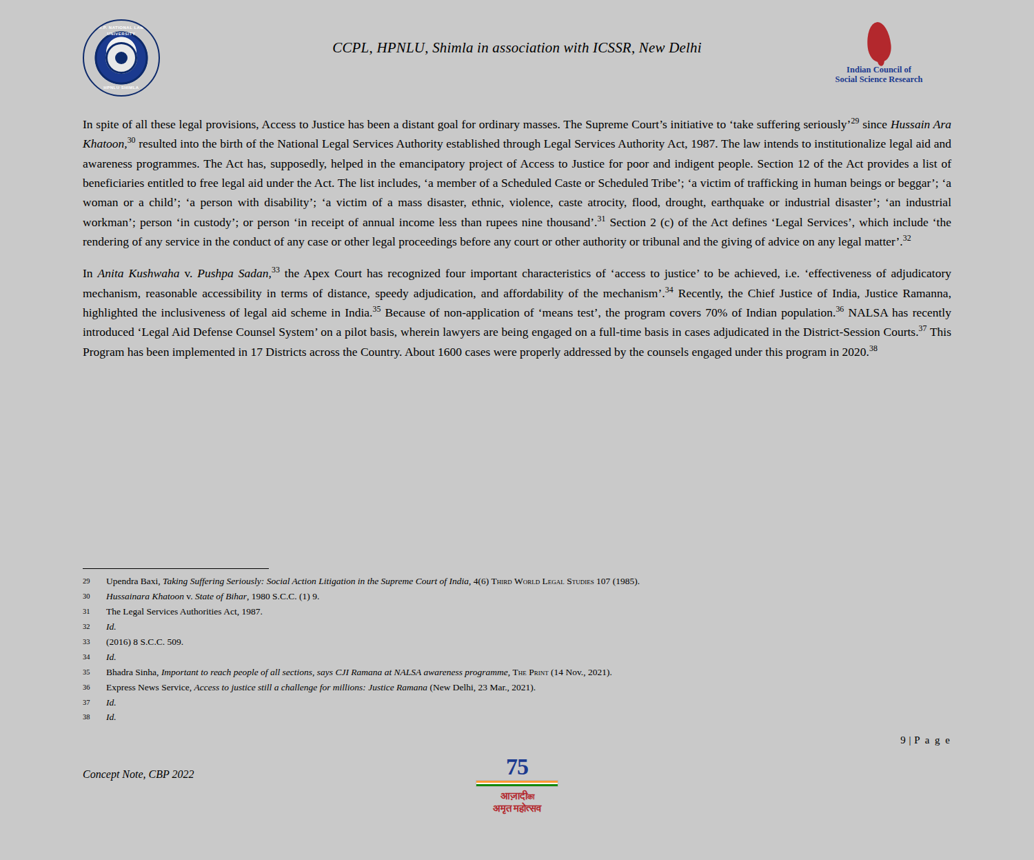H.P. NATIONAL LAW UNIVERSITY
HPNLU SHIMLA
CCPL, HPNLU, Shimla in association with ICSSR, New Delhi
Indian Council of Social Science Research
In spite of all these legal provisions, Access to Justice has been a distant goal for ordinary masses. The Supreme Court’s initiative to ‘take suffering seriously’29 since Hussain Ara Khatoon,30 resulted into the birth of the National Legal Services Authority established through Legal Services Authority Act, 1987. The law intends to institutionalize legal aid and awareness programmes. The Act has, supposedly, helped in the emancipatory project of Access to Justice for poor and indigent people. Section 12 of the Act provides a list of beneficiaries entitled to free legal aid under the Act. The list includes, ‘a member of a Scheduled Caste or Scheduled Tribe’; ‘a victim of trafficking in human beings or beggar’; ‘a woman or a child’; ‘a person with disability’; ‘a victim of a mass disaster, ethnic, violence, caste atrocity, flood, drought, earthquake or industrial disaster’; ‘an industrial workman’; person ‘in custody’; or person ‘in receipt of annual income less than rupees nine thousand’.31 Section 2 (c) of the Act defines ‘Legal Services’, which include ‘the rendering of any service in the conduct of any case or other legal proceedings before any court or other authority or tribunal and the giving of advice on any legal matter’.32
In Anita Kushwaha v. Pushpa Sadan,33 the Apex Court has recognized four important characteristics of ‘access to justice’ to be achieved, i.e. ‘effectiveness of adjudicatory mechanism, reasonable accessibility in terms of distance, speedy adjudication, and affordability of the mechanism’.34 Recently, the Chief Justice of India, Justice Ramanna, highlighted the inclusiveness of legal aid scheme in India.35 Because of non-application of ‘means test’, the program covers 70% of Indian population.36 NALSA has recently introduced ‘Legal Aid Defense Counsel System’ on a pilot basis, wherein lawyers are being engaged on a full-time basis in cases adjudicated in the District-Session Courts.37 This Program has been implemented in 17 Districts across the Country. About 1600 cases were properly addressed by the counsels engaged under this program in 2020.38
29 Upendra Baxi, Taking Suffering Seriously: Social Action Litigation in the Supreme Court of India, 4(6) Third World Legal Studies 107 (1985).
30 Hussainara Khatoon v. State of Bihar, 1980 S.C.C. (1) 9.
31 The Legal Services Authorities Act, 1987.
32 Id.
33(2016) 8 S.C.C. 509.
34 Id.
35 Bhadra Sinha, Important to reach people of all sections, says CJI Ramana at NALSA awareness programme, The Print (14 Nov., 2021).
36 Express News Service, Access to justice still a challenge for millions: Justice Ramana (New Delhi, 23 Mar., 2021).
37 Id.
38 Id.
9 | P a g e
Concept Note, CBP 2022
75
आज़ादीका
अमृत महोत्सव